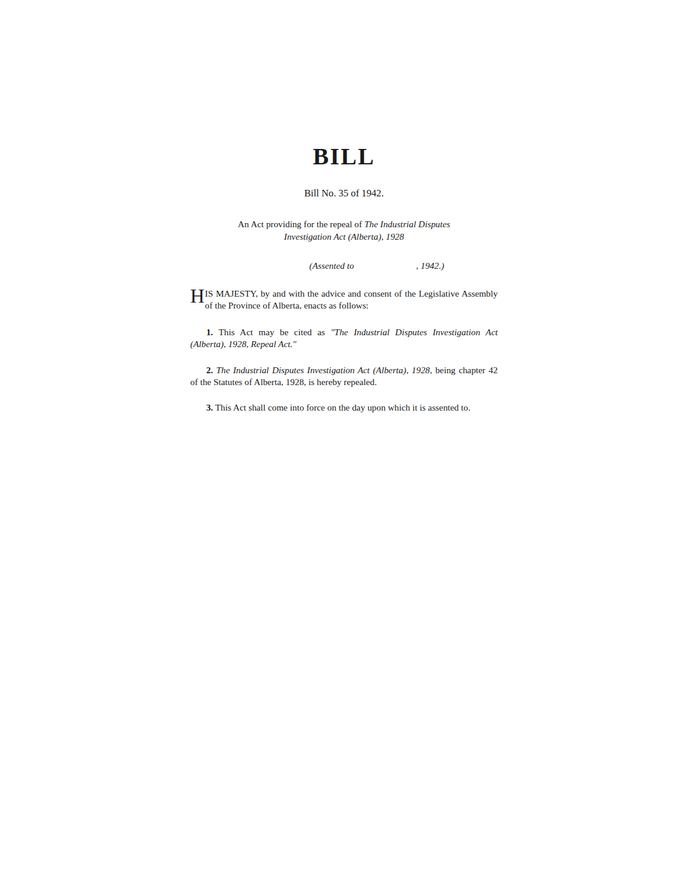BILL
Bill No. 35 of 1942.
An Act providing for the repeal of The Industrial Disputes
Investigation Act (Alberta), 1928
(Assented to , 1942.)
HIS MAJESTY, by and with the advice and consent of the Legislative Assembly of the Province of Alberta, enacts as follows:
1. This Act may be cited as "The Industrial Disputes Investigation Act (Alberta), 1928, Repeal Act."
2. The Industrial Disputes Investigation Act (Alberta), 1928, being chapter 42 of the Statutes of Alberta, 1928, is hereby repealed.
3. This Act shall come into force on the day upon which it is assented to.